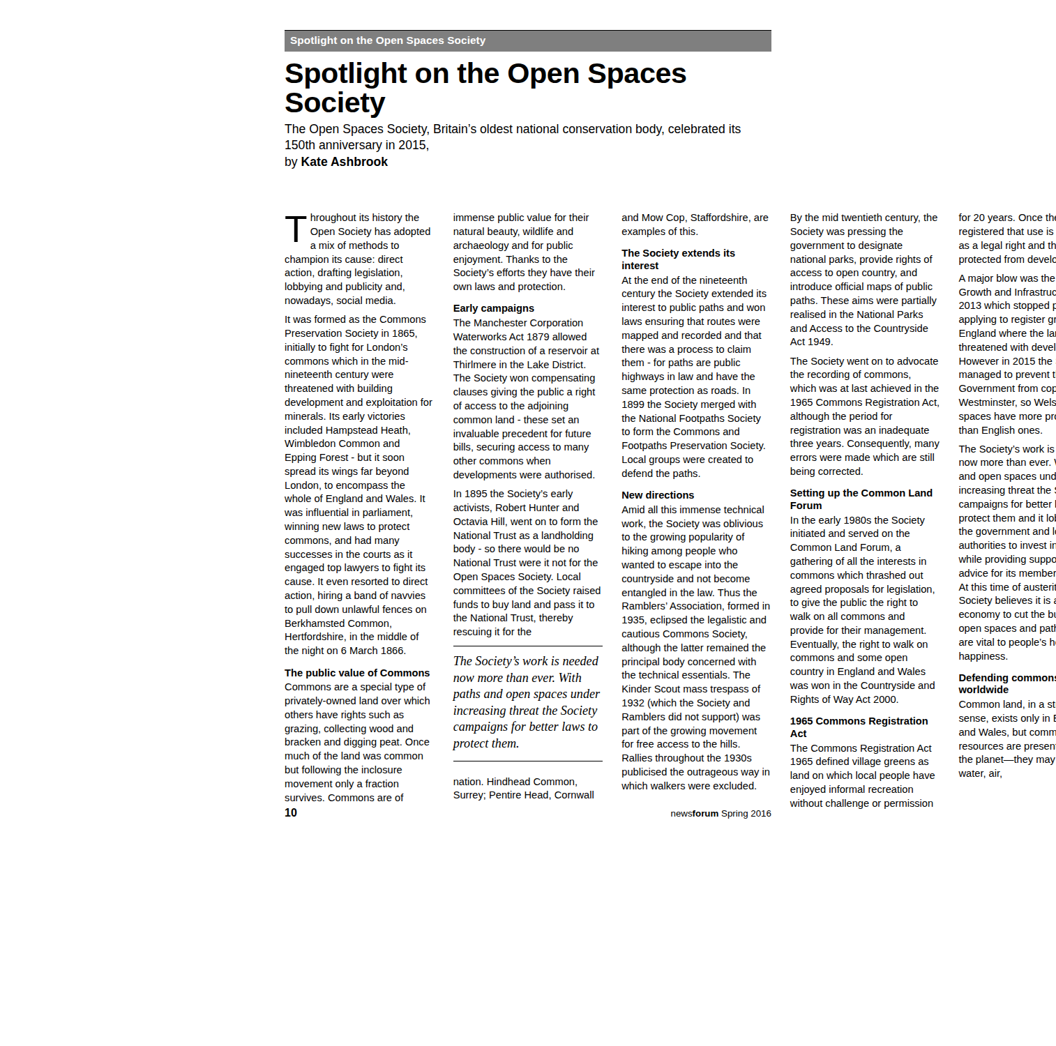Spotlight on the Open Spaces Society
Spotlight on the Open Spaces Society
The Open Spaces Society, Britain’s oldest national conservation body, celebrated its 150th anniversary in 2015,
by Kate Ashbrook
Throughout its history the Open Society has adopted a mix of methods to champion its cause: direct action, drafting legislation, lobbying and publicity and, nowadays, social media.
It was formed as the Commons Preservation Society in 1865, initially to fight for London’s commons which in the mid-nineteenth century were threatened with building development and exploitation for minerals. Its early victories included Hampstead Heath, Wimbledon Common and Epping Forest - but it soon spread its wings far beyond London, to encompass the whole of England and Wales. It was influential in parliament, winning new laws to protect commons, and had many successes in the courts as it engaged top lawyers to fight its cause. It even resorted to direct action, hiring a band of navvies to pull down unlawful fences on Berkhamsted Common, Hertfordshire, in the middle of the night on 6 March 1866.
The public value of Commons
Commons are a special type of privately-owned land over which others have rights such as grazing, collecting wood and bracken and digging peat. Once much of the land was common but following the inclosure movement only a fraction survives. Commons are of immense public value for their natural beauty, wildlife and archaeology and for public enjoyment. Thanks to the Society’s efforts they have their own laws and protection.
Early campaigns
The Manchester Corporation Waterworks Act 1879 allowed the construction of a reservoir at Thirlmere in the Lake District. The Society won compensating clauses giving the public a right of access to the adjoining common land - these set an invaluable precedent for future bills, securing access to many other commons when developments were authorised.
In 1895 the Society’s early activists, Robert Hunter and Octavia Hill, went on to form the National Trust as a landholding body - so there would be no National Trust were it not for the Open Spaces Society. Local committees of the Society raised funds to buy land and pass it to the National Trust, thereby rescuing it for the
The Society’s work is needed now more than ever. With paths and open spaces under increasing threat the Society campaigns for better laws to protect them.
nation. Hindhead Common, Surrey; Pentire Head, Cornwall and Mow Cop, Staffordshire, are examples of this.
The Society extends its interest
At the end of the nineteenth century the Society extended its interest to public paths and won laws ensuring that routes were mapped and recorded and that there was a process to claim them - for paths are public highways in law and have the same protection as roads. In 1899 the Society merged with the National Footpaths Society to form the Commons and Footpaths Preservation Society. Local groups were created to defend the paths.
New directions
Amid all this immense technical work, the Society was oblivious to the growing popularity of hiking among people who wanted to escape into the countryside and not become entangled in the law. Thus the Ramblers’ Association, formed in 1935, eclipsed the legalistic and cautious Commons Society, although the latter remained the principal body concerned with the technical essentials. The Kinder Scout mass trespass of 1932 (which the Society and Ramblers did not support) was part of the growing movement for free access to the hills. Rallies throughout the 1930s publicised the outrageous way in which walkers were excluded.
By the mid twentieth century, the Society was pressing the government to designate national parks, provide rights of access to open country, and introduce official maps of public paths. These aims were partially realised in the National Parks and Access to the Countryside Act 1949.
The Society went on to advocate the recording of commons, which was at last achieved in the 1965 Commons Registration Act, although the period for registration was an inadequate three years. Consequently, many errors were made which are still being corrected.
Setting up the Common Land Forum
In the early 1980s the Society initiated and served on the Common Land Forum, a gathering of all the interests in commons which thrashed out agreed proposals for legislation, to give the public the right to walk on all commons and provide for their management. Eventually, the right to walk on commons and some open country in England and Wales was won in the Countryside and Rights of Way Act 2000.
1965 Commons Registration Act
The Commons Registration Act 1965 defined village greens as land on which local people have enjoyed informal recreation without challenge or permission for 20 years. Once the land is registered that use is enshrined as a legal right and the green is protected from development.
A major blow was the draconian Growth and Infrastructure Act 2013 which stopped people from applying to register greens in England where the land is threatened with development. However in 2015 the Society managed to prevent the Welsh Government from copying Westminster, so Welsh green spaces have more protection than English ones.
The Society’s work is needed now more than ever. With paths and open spaces under increasing threat the Society campaigns for better laws to protect them and it lobbies for the government and local authorities to invest in them while providing support and advice for its members’ battles. At this time of austerity the Society believes it is a false economy to cut the budgets for open spaces and paths, which are vital to people’s health and happiness.
Defending commons worldwide
Common land, in a strictly legal sense, exists only in England and Wales, but common resources are present all over the planet—they may be land, water, air,
10
news forum Spring 2016